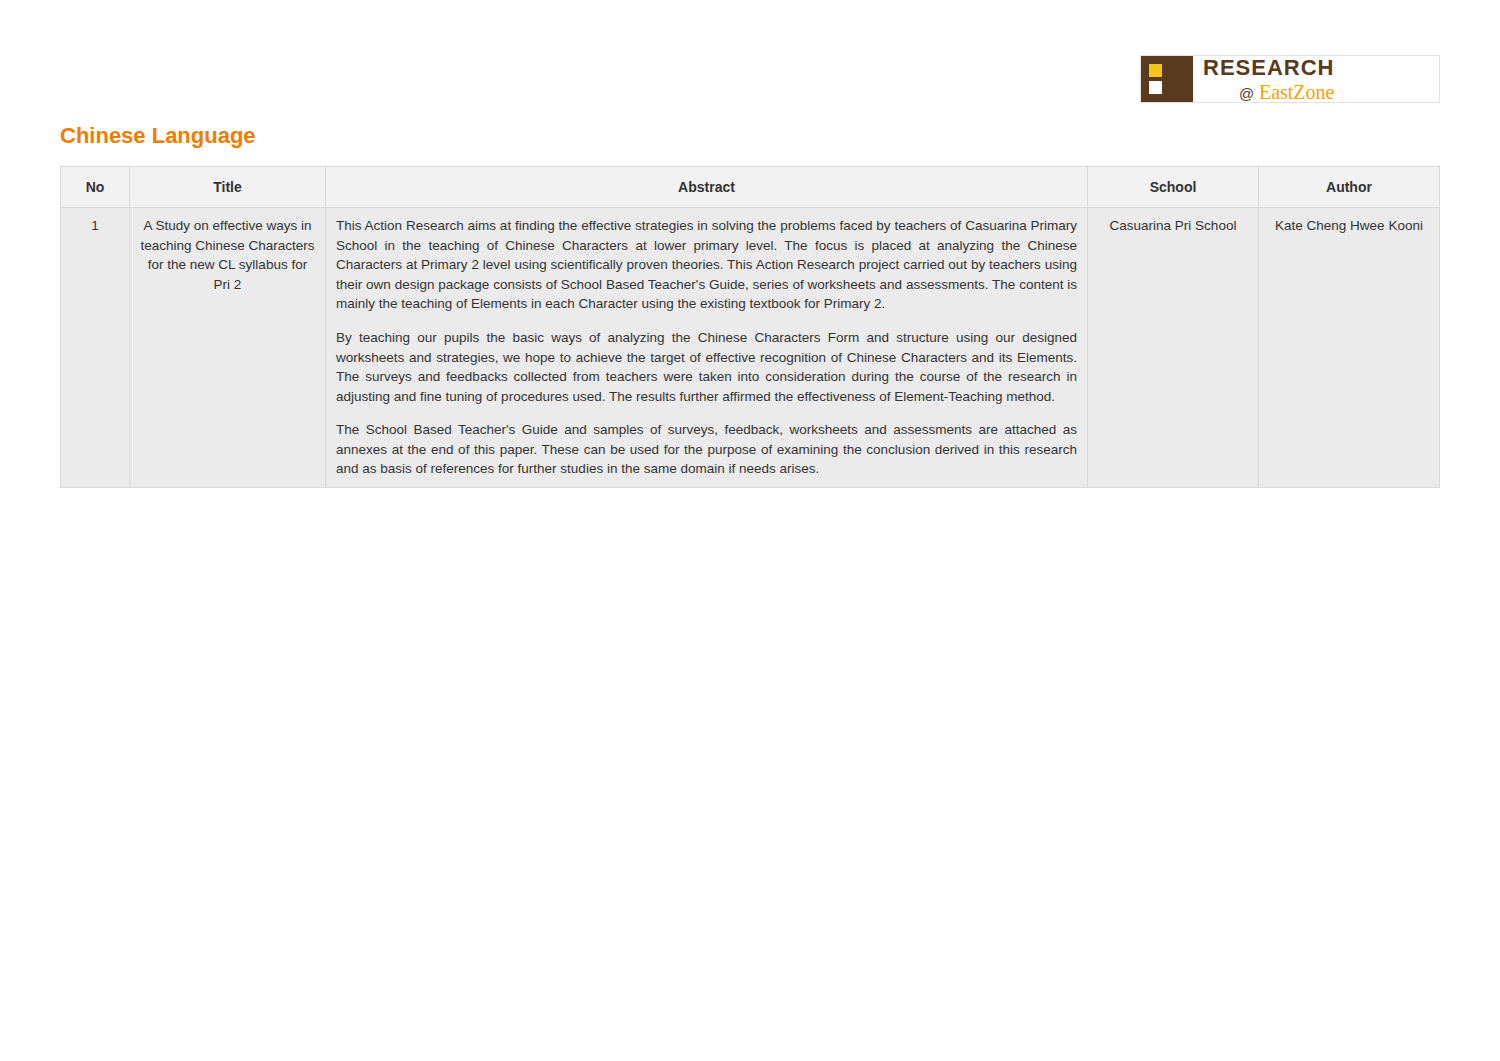RESEARCH
@ EastZone
Chinese Language
| No | Title | Abstract | School | Author |
| --- | --- | --- | --- | --- |
| 1 | A Study on effective ways in teaching Chinese Characters for the new CL syllabus for Pri 2 | This Action Research aims at finding the effective strategies in solving the problems faced by teachers of Casuarina Primary School in the teaching of Chinese Characters at lower primary level. The focus is placed at analyzing the Chinese Characters at Primary 2 level using scientifically proven theories. This Action Research project carried out by teachers using their own design package consists of School Based Teacher's Guide, series of worksheets and assessments. The content is mainly the teaching of Elements in each Character using the existing textbook for Primary 2. By teaching our pupils the basic ways of analyzing the Chinese Characters Form and structure using our designed worksheets and strategies, we hope to achieve the target of effective recognition of Chinese Characters and its Elements. The surveys and feedbacks collected from teachers were taken into consideration during the course of the research in adjusting and fine tuning of procedures used. The results further affirmed the effectiveness of Element-Teaching method. The School Based Teacher's Guide and samples of surveys, feedback, worksheets and assessments are attached as annexes at the end of this paper. These can be used for the purpose of examining the conclusion derived in this research and as basis of references for further studies in the same domain if needs arises. | Casuarina Pri School | Kate Cheng Hwee Kooni |